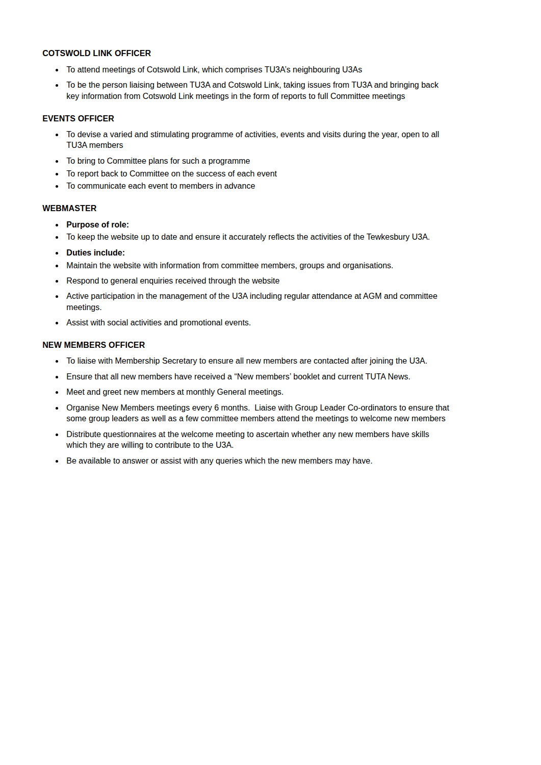COTSWOLD LINK OFFICER
To attend meetings of Cotswold Link, which comprises TU3A’s neighbouring U3As
To be the person liaising between TU3A and Cotswold Link, taking issues from TU3A and bringing back key information from Cotswold Link meetings in the form of reports to full Committee meetings
EVENTS OFFICER
To devise a varied and stimulating programme of activities, events and visits during the year, open to all TU3A members
To bring to Committee plans for such a programme
To report back to Committee on the success of each event
To communicate each event to members in advance
WEBMASTER
Purpose of role:
To keep the website up to date and ensure it accurately reflects the activities of the Tewkesbury U3A.
Duties include:
Maintain the website with information from committee members, groups and organisations.
Respond to general enquiries received through the website
Active participation in the management of the U3A including regular attendance at AGM and committee meetings.
Assist with social activities and promotional events.
NEW MEMBERS OFFICER
To liaise with Membership Secretary to ensure all new members are contacted after joining the U3A.
Ensure that all new members have received a “New members’ booklet and current TUTA News.
Meet and greet new members at monthly General meetings.
Organise New Members meetings every 6 months. Liaise with Group Leader Co-ordinators to ensure that some group leaders as well as a few committee members attend the meetings to welcome new members
Distribute questionnaires at the welcome meeting to ascertain whether any new members have skills which they are willing to contribute to the U3A.
Be available to answer or assist with any queries which the new members may have.